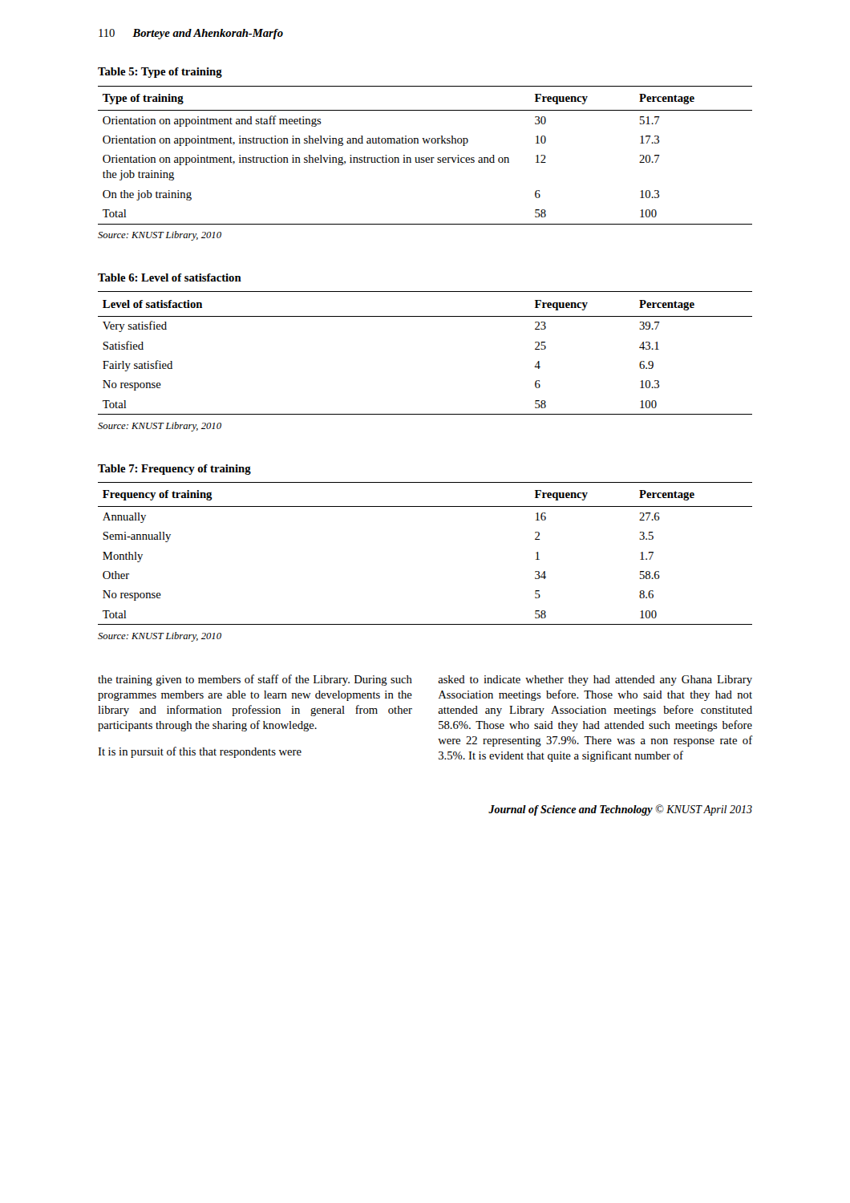110 Borteye and Ahenkorah-Marfo
Table 5: Type of training
| Type of training | Frequency | Percentage |
| --- | --- | --- |
| Orientation on appointment and staff meetings | 30 | 51.7 |
| Orientation on appointment, instruction in shelving and automation workshop | 10 | 17.3 |
| Orientation on appointment, instruction in shelving, instruction in user services and on the job training | 12 | 20.7 |
| On the job training | 6 | 10.3 |
| Total | 58 | 100 |
Source: KNUST Library, 2010
Table 6: Level of satisfaction
| Level of satisfaction | Frequency | Percentage |
| --- | --- | --- |
| Very satisfied | 23 | 39.7 |
| Satisfied | 25 | 43.1 |
| Fairly satisfied | 4 | 6.9 |
| No response | 6 | 10.3 |
| Total | 58 | 100 |
Source: KNUST Library, 2010
Table 7: Frequency of training
| Frequency of training | Frequency | Percentage |
| --- | --- | --- |
| Annually | 16 | 27.6 |
| Semi-annually | 2 | 3.5 |
| Monthly | 1 | 1.7 |
| Other | 34 | 58.6 |
| No response | 5 | 8.6 |
| Total | 58 | 100 |
Source: KNUST Library, 2010
the training given to members of staff of the Library. During such programmes members are able to learn new developments in the library and information profession in general from other participants through the sharing of knowledge.
It is in pursuit of this that respondents were
asked to indicate whether they had attended any Ghana Library Association meetings before. Those who said that they had not attended any Library Association meetings before constituted 58.6%. Those who said they had attended such meetings before were 22 representing 37.9%. There was a non response rate of 3.5%. It is evident that quite a significant number of
Journal of Science and Technology © KNUST April 2013